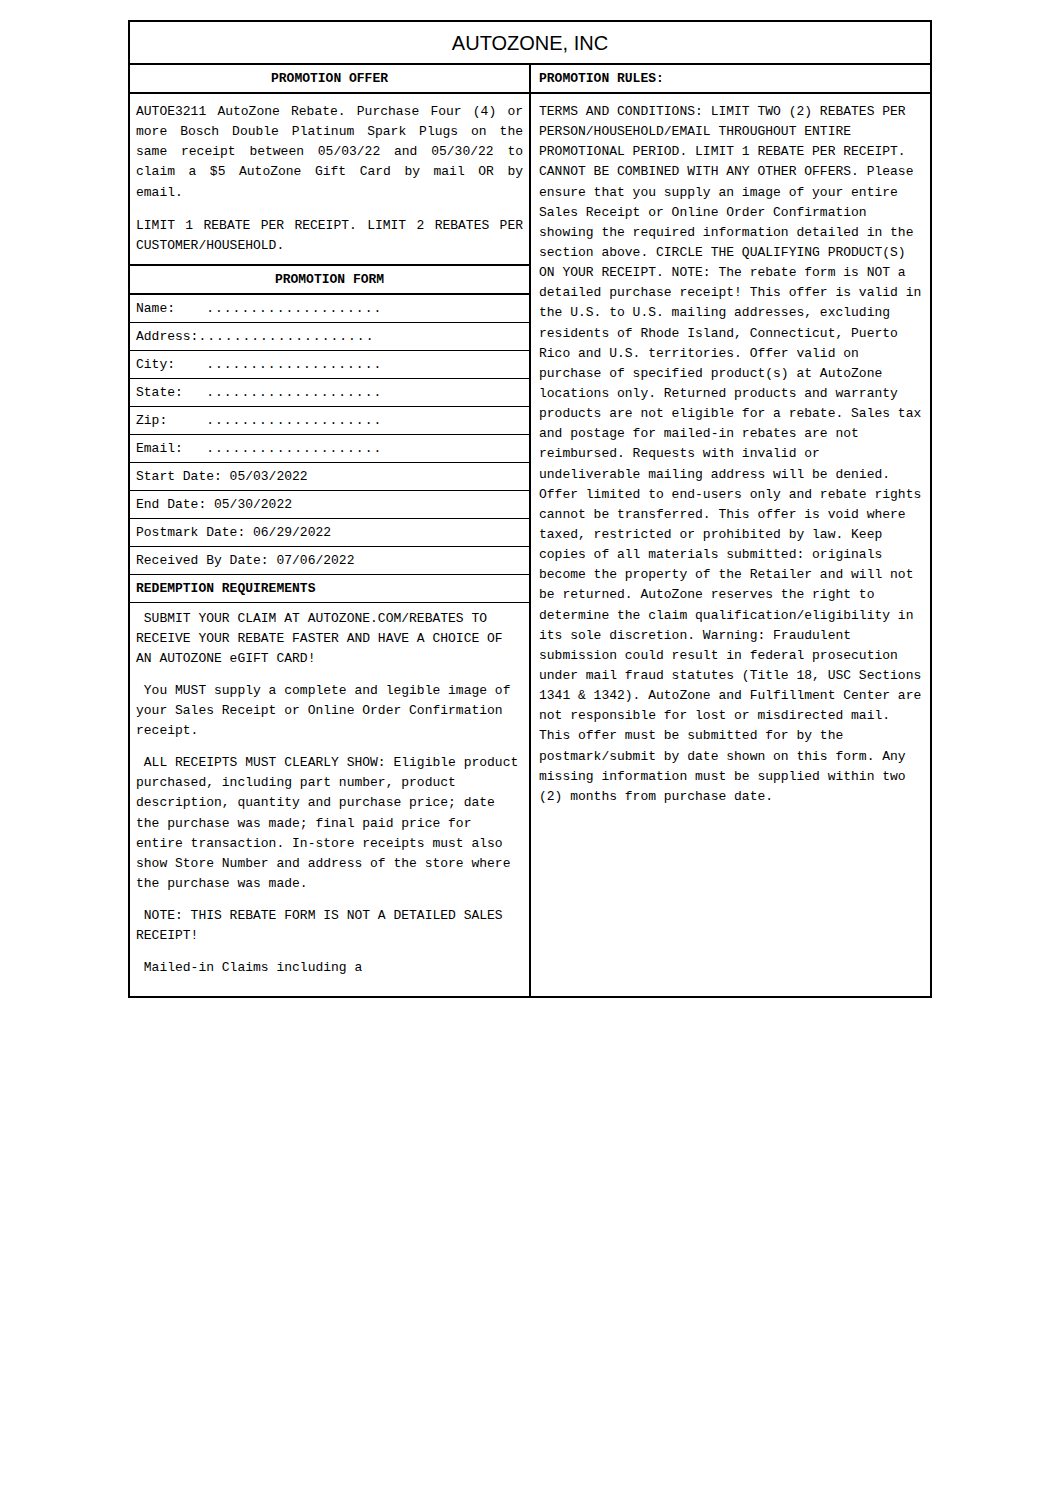AUTOZONE, INC
| PROMOTION OFFER AUTOE3211 AutoZone Rebate. Purchase Four (4) or more Bosch Double Platinum Spark Plugs on the same receipt between 05/03/22 and 05/30/22 to claim a $5 AutoZone Gift Card by mail OR by email. LIMIT 1 REBATE PER RECEIPT. LIMIT 2 REBATES PER CUSTOMER/HOUSEHOLD. PROMOTION FORM Name: .................... Address: .................... City: .................... State: .................... Zip: .................... Email: .................... Start Date: 05/03/2022 End Date: 05/30/2022 Postmark Date: 06/29/2022 Received By Date: 07/06/2022 REDEMPTION REQUIREMENTS SUBMIT YOUR CLAIM AT AUTOZONE.COM/REBATES TO RECEIVE YOUR REBATE FASTER AND HAVE A CHOICE OF AN AUTOZONE eGIFT CARD! You MUST supply a complete and legible image of your Sales Receipt or Online Order Confirmation receipt. ALL RECEIPTS MUST CLEARLY SHOW: Eligible product purchased, including part number, product description, quantity and purchase price; date the purchase was made; final paid price for entire transaction. In-store receipts must also show Store Number and address of the store where the purchase was made. NOTE: THIS REBATE FORM IS NOT A DETAILED SALES RECEIPT! Mailed-in Claims including a | PROMOTION RULES: TERMS AND CONDITIONS: LIMIT TWO (2) REBATES PER PERSON/HOUSEHOLD/EMAIL THROUGHOUT ENTIRE PROMOTIONAL PERIOD. LIMIT 1 REBATE PER RECEIPT. CANNOT BE COMBINED WITH ANY OTHER OFFERS. Please ensure that you supply an image of your entire Sales Receipt or Online Order Confirmation showing the required information detailed in the section above. CIRCLE THE QUALIFYING PRODUCT(S) ON YOUR RECEIPT. NOTE: The rebate form is NOT a detailed purchase receipt! This offer is valid in the U.S. to U.S. mailing addresses, excluding residents of Rhode Island, Connecticut, Puerto Rico and U.S. territories. Offer valid on purchase of specified product(s) at AutoZone locations only. Returned products and warranty products are not eligible for a rebate. Sales tax and postage for mailed-in rebates are not reimbursed. Requests with invalid or undeliverable mailing address will be denied. Offer limited to end-users only and rebate rights cannot be transferred. This offer is void where taxed, restricted or prohibited by law. Keep copies of all materials submitted: originals become the property of the Retailer and will not be returned. AutoZone reserves the right to determine the claim qualification/eligibility in its sole discretion. Warning: Fraudulent submission could result in federal prosecution under mail fraud statutes (Title 18, USC Sections 1341 & 1342). AutoZone and Fulfillment Center are not responsible for lost or misdirected mail. This offer must be submitted for by the postmark/submit by date shown on this form. Any missing information must be supplied within two (2) months from purchase date. |